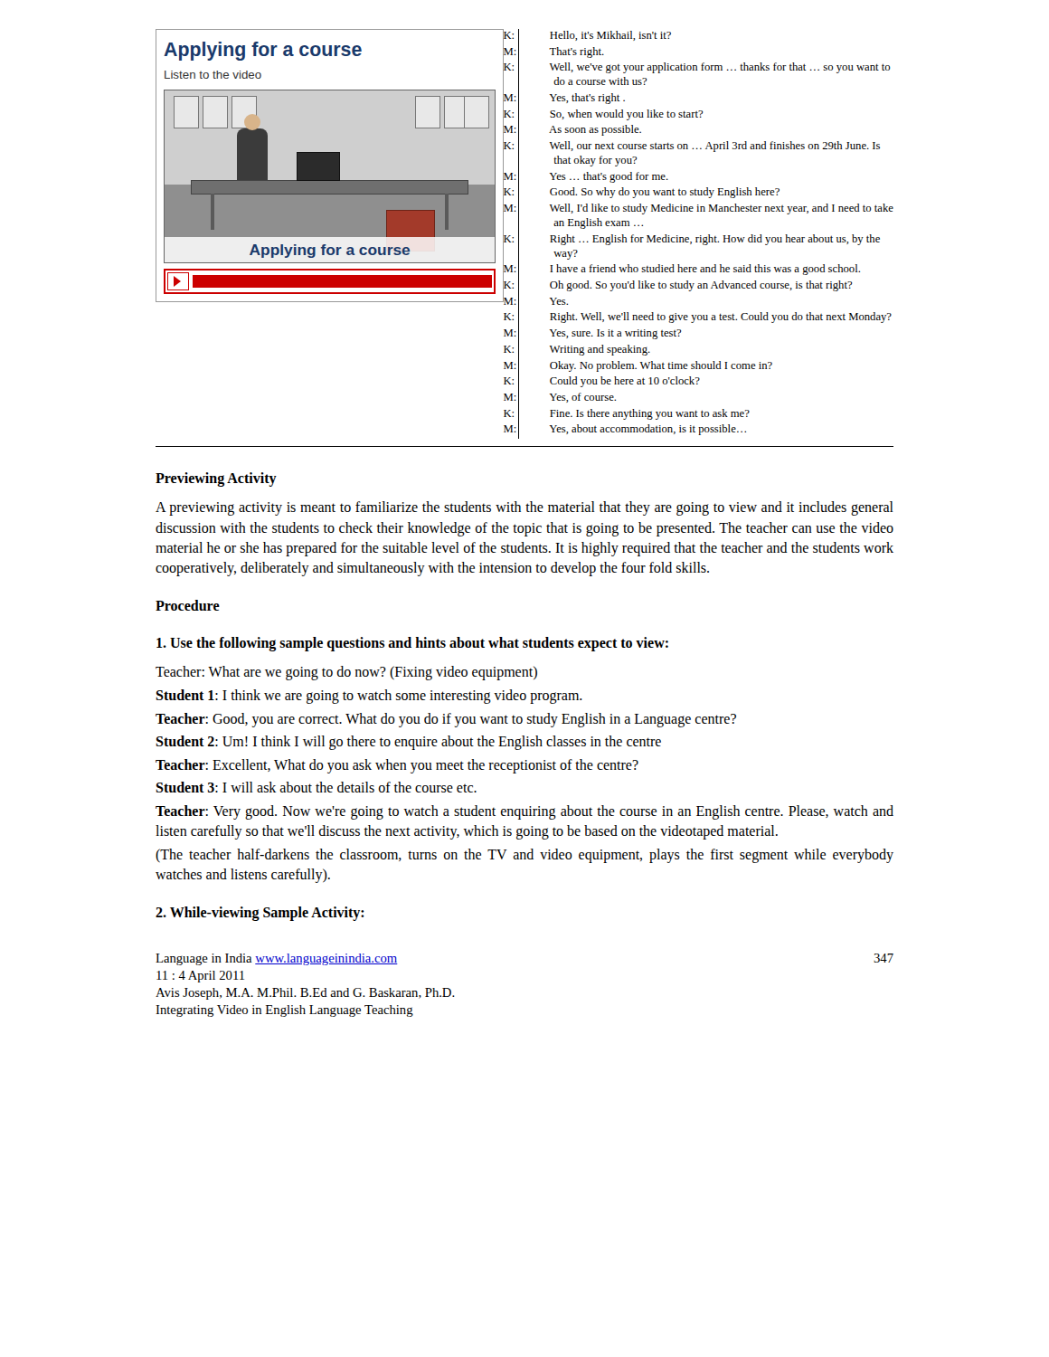Applying for a course
Listen to the video
Applying for a course
K: Hello, it's Mikhail, isn't it?
M: That's right.
K: Well, we've got your application form … thanks for that … so you want to do a course with us?
M: Yes, that's right .
K: So, when would you like to start?
M: As soon as possible.
K: Well, our next course starts on … April 3rd and finishes on 29th June. Is that okay for you?
M: Yes … that's good for me.
K: Good. So why do you want to study English here?
M: Well, I'd like to study Medicine in Manchester next year, and I need to take an English exam …
K: Right … English for Medicine, right. How did you hear about us, by the way?
M: I have a friend who studied here and he said this was a good school.
K: Oh good. So you'd like to study an Advanced course, is that right?
M: Yes.
K: Right. Well, we'll need to give you a test. Could you do that next Monday?
M: Yes, sure. Is it a writing test?
K: Writing and speaking.
M: Okay. No problem. What time should I come in?
K: Could you be here at 10 o'clock?
M: Yes, of course.
K: Fine. Is there anything you want to ask me?
M: Yes, about accommodation, is it possible…
Previewing Activity
A previewing activity is meant to familiarize the students with the material that they are going to view and it includes general discussion with the students to check their knowledge of the topic that is going to be presented. The teacher can use the video material he or she has prepared for the suitable level of the students. It is highly required that the teacher and the students work cooperatively, deliberately and simultaneously with the intension to develop the four fold skills.
Procedure
1. Use the following sample questions and hints about what students expect to view:
Teacher: What are we going to do now? (Fixing video equipment)
Student 1: I think we are going to watch some interesting video program.
Teacher: Good, you are correct. What do you do if you want to study English in a Language centre?
Student 2: Um! I think I will go there to enquire about the English classes in the centre
Teacher: Excellent, What do you ask when you meet the receptionist of the centre?
Student 3: I will ask about the details of the course etc.
Teacher: Very good. Now we're going to watch a student enquiring about the course in an English centre. Please, watch and listen carefully so that we'll discuss the next activity, which is going to be based on the videotaped material.
(The teacher half-darkens the classroom, turns on the TV and video equipment, plays the first segment while everybody watches and listens carefully).
2. While-viewing Sample Activity:
Language in India www.languageinindia.com 347
11 : 4 April 2011
Avis Joseph, M.A. M.Phil. B.Ed and G. Baskaran, Ph.D.
Integrating Video in English Language Teaching